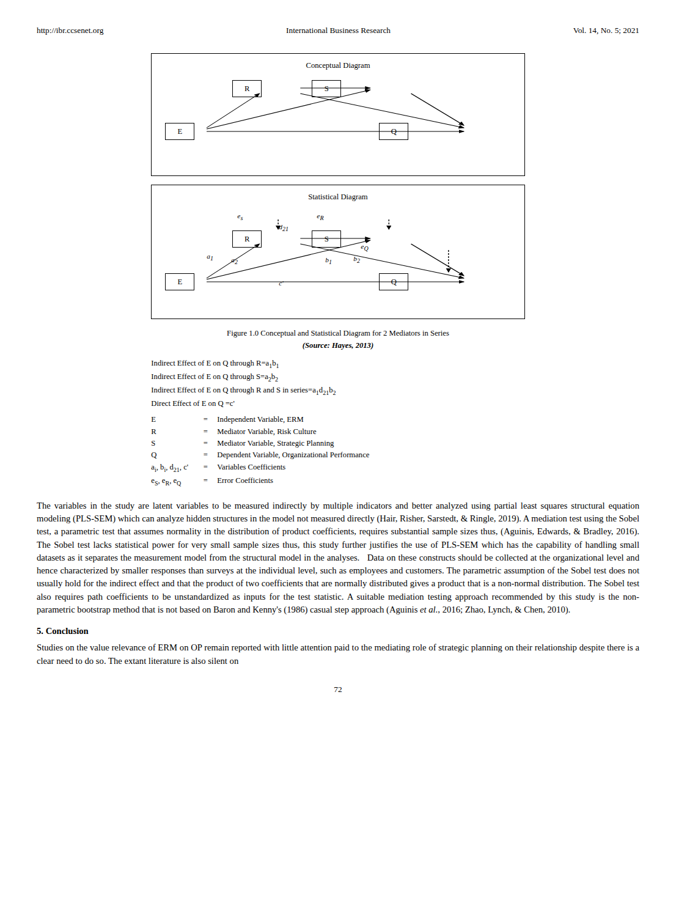http://ibr.ccsenet.org
International Business Research
Vol. 14, No. 5; 2021
Conceptual Diagram
R
S
E
Q
Statistical Diagram
R
S
E
Q
es
eR
eQ
d21
a1
a2
b1
b2
c'
Figure 1.0 Conceptual and Statistical Diagram for 2 Mediators in Series
(Source: Hayes, 2013)
Indirect Effect of E on Q through R=a1b1
Indirect Effect of E on Q through S=a2b2
Indirect Effect of E on Q through R and S in series=a1d21b2
Direct Effect of E on Q =c'
| E | = | Independent Variable, ERM |
| R | = | Mediator Variable, Risk Culture |
| S | = | Mediator Variable, Strategic Planning |
| Q | = | Dependent Variable, Organizational Performance |
| a i , b i , d 21 , c' | = | Variables Coefficients |
| e S , e R , e Q | = | Error Coefficients |
The variables in the study are latent variables to be measured indirectly by multiple indicators and better analyzed using partial least squares structural equation modeling (PLS-SEM) which can analyze hidden structures in the model not measured directly (Hair, Risher, Sarstedt, & Ringle, 2019). A mediation test using the Sobel test, a parametric test that assumes normality in the distribution of product coefficients, requires substantial sample sizes thus, (Aguinis, Edwards, & Bradley, 2016). The Sobel test lacks statistical power for very small sample sizes thus, this study further justifies the use of PLS-SEM which has the capability of handling small datasets as it separates the measurement model from the structural model in the analyses. Data on these constructs should be collected at the organizational level and hence characterized by smaller responses than surveys at the individual level, such as employees and customers. The parametric assumption of the Sobel test does not usually hold for the indirect effect and that the product of two coefficients that are normally distributed gives a product that is a non-normal distribution. The Sobel test also requires path coefficients to be unstandardized as inputs for the test statistic. A suitable mediation testing approach recommended by this study is the non-parametric bootstrap method that is not based on Baron and Kenny's (1986) casual step approach (Aguinis et al., 2016; Zhao, Lynch, & Chen, 2010).
5. Conclusion
Studies on the value relevance of ERM on OP remain reported with little attention paid to the mediating role of strategic planning on their relationship despite there is a clear need to do so. The extant literature is also silent on
72